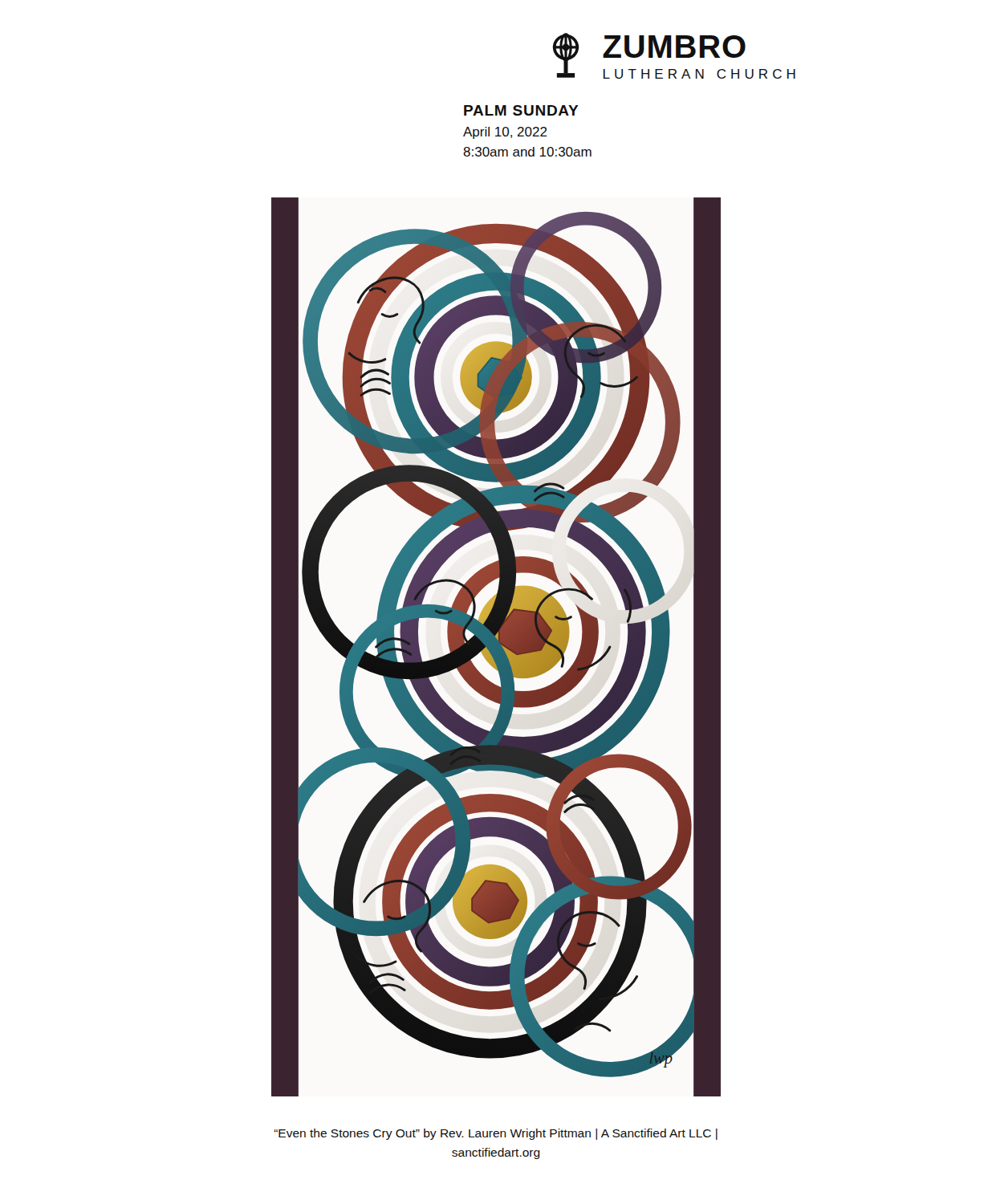ZUMBRO
Lutheran Church
Palm Sunday
April 10, 2022
8:30am and 10:30am
lwp
“Even the Stones Cry Out” by Rev. Lauren Wright Pittman | A Sanctified Art LLC | sanctifiedart.org